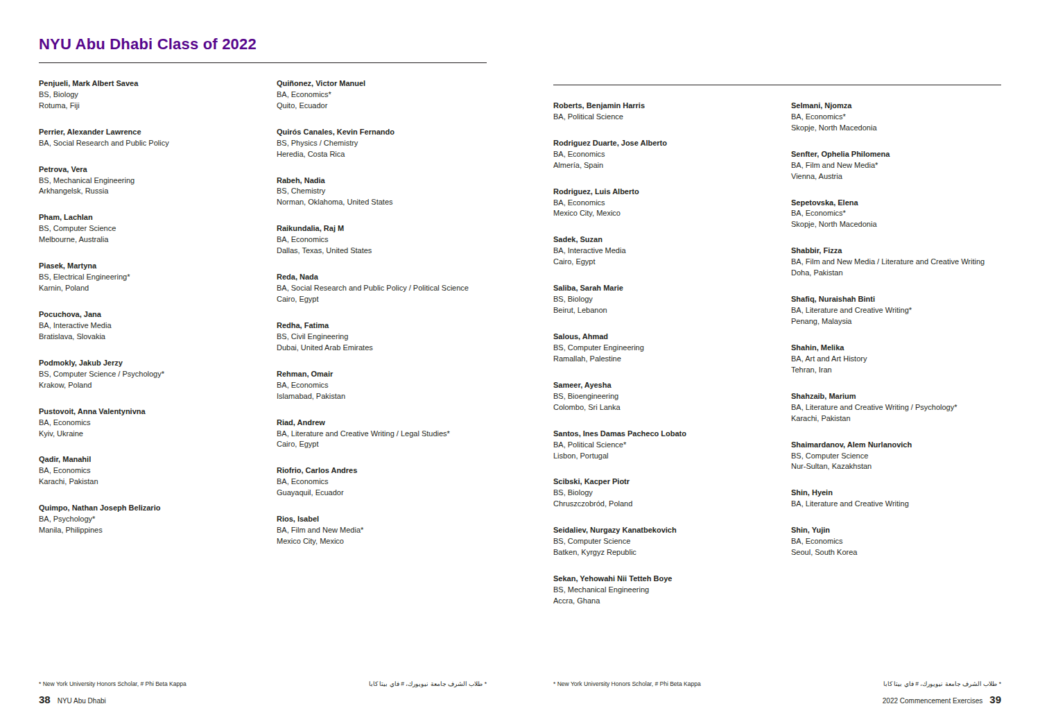NYU Abu Dhabi Class of 2022
Penjueli, Mark Albert Savea BS, Biology Rotuma, Fiji
Perrier, Alexander Lawrence BA, Social Research and Public Policy
Petrova, Vera BS, Mechanical Engineering Arkhangelsk, Russia
Pham, Lachlan BS, Computer Science Melbourne, Australia
Piasek, Martyna BS, Electrical Engineering*Karnin, Poland
Pocuchova, Jana BA, Interactive Media Bratislava, Slovakia
Podmokly, Jakub Jerzy BS, Computer Science / Psychology*Krakow, Poland
Pustovoit, Anna Valentynivna BA, Economics Kyiv, Ukraine
Qadir, Manahil BA, Economics Karachi, Pakistan
Quimpo, Nathan Joseph Belizario BA, Psychology*Manila, Philippines
Quiñonez, Victor Manuel BA, Economics*Quito, Ecuador
Quirós Canales, Kevin Fernando BS, Physics / Chemistry Heredia, Costa Rica
Rabeh, Nadia BS, Chemistry Norman, Oklahoma, United States
Raikundalia, Raj M BA, Economics Dallas, Texas, United States
Reda, Nada BA, Social Research and Public Policy / Political Science Cairo, Egypt
Redha, Fatima BS, Civil Engineering Dubai, United Arab Emirates
Rehman, Omair BA, Economics Islamabad, Pakistan
Riad, Andrew BA, Literature and Creative Writing / Legal Studies*Cairo, Egypt
Riofrio, Carlos Andres BA, Economics Guayaquil, Ecuador
Rios, Isabel BA, Film and New Media*Mexico City, Mexico
* New York University Honors Scholar, # Phi Beta Kappa * طلاب الشرف جامعة نيويورك، # فاي بيتا كابا
38 NYU Abu Dhabi
Roberts, Benjamin Harris BA, Political Science
Rodriguez Duarte, Jose Alberto BA, Economics Almería, Spain
Rodriguez, Luis Alberto BA, Economics Mexico City, Mexico
Sadek, Suzan BA, Interactive Media Cairo, Egypt
Saliba, Sarah Marie BS, Biology Beirut, Lebanon
Salous, Ahmad BS, Computer Engineering Ramallah, Palestine
Sameer, Ayesha BS, Bioengineering Colombo, Sri Lanka
Santos, Ines Damas Pacheco Lobato BA, Political Science*Lisbon, Portugal
Scibski, Kacper Piotr BS, Biology Chruszczobród, Poland
Seidaliev, Nurgazy Kanatbekovich BS, Computer Science Batken, Kyrgyz Republic
Sekan, Yehowahi Nii Tetteh Boye BS, Mechanical Engineering Accra, Ghana
Selmani, Njomza BA, Economics*Skopje, North Macedonia
Senfter, Ophelia Philomena BA, Film and New Media*Vienna, Austria
Sepetovska, Elena BA, Economics*Skopje, North Macedonia
Shabbir, Fizza BA, Film and New Media / Literature and Creative Writing Doha, Pakistan
Shafiq, Nuraishah Binti BA, Literature and Creative Writing*Penang, Malaysia
Shahin, Melika BA, Art and Art History Tehran, Iran
Shahzaib, Marium BA, Literature and Creative Writing / Psychology*Karachi, Pakistan
Shaimardanov, Alem Nurlanovich BS, Computer Science Nur-Sultan, Kazakhstan
Shin, Hyein BA, Literature and Creative Writing
Shin, Yujin BA, Economics Seoul, South Korea
* New York University Honors Scholar, # Phi Beta Kappa * طلاب الشرف جامعة نيويورك، # فاي بيتا كابا
2022 Commencement Exercises 39